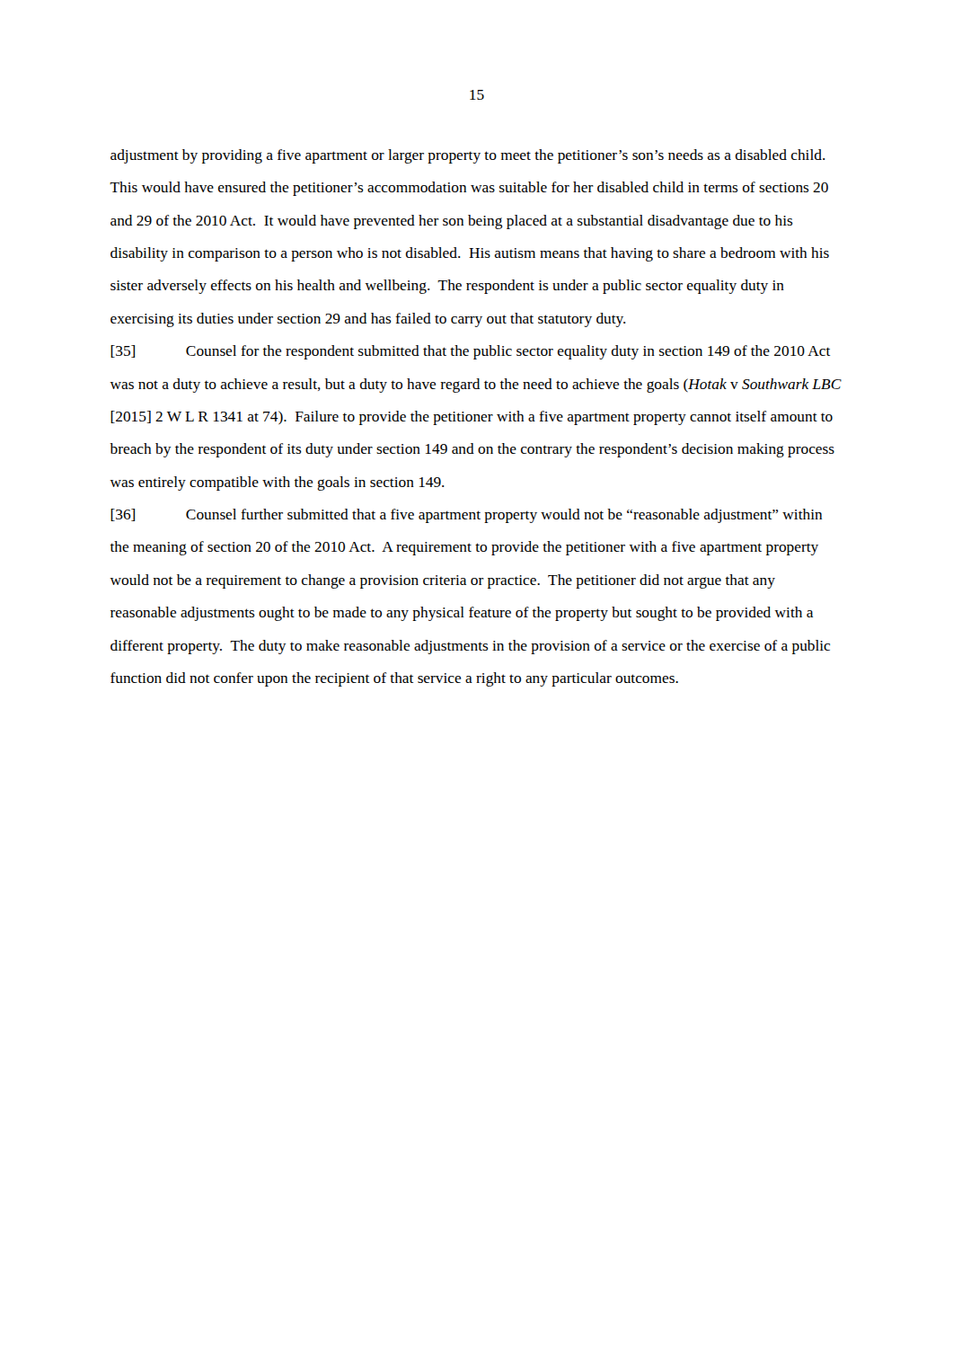15
adjustment by providing a five apartment or larger property to meet the petitioner’s son’s needs as a disabled child. This would have ensured the petitioner’s accommodation was suitable for her disabled child in terms of sections 20 and 29 of the 2010 Act. It would have prevented her son being placed at a substantial disadvantage due to his disability in comparison to a person who is not disabled. His autism means that having to share a bedroom with his sister adversely effects on his health and wellbeing. The respondent is under a public sector equality duty in exercising its duties under section 29 and has failed to carry out that statutory duty.
[35] Counsel for the respondent submitted that the public sector equality duty in section 149 of the 2010 Act was not a duty to achieve a result, but a duty to have regard to the need to achieve the goals (Hotak v Southwark LBC [2015] 2 W L R 1341 at 74). Failure to provide the petitioner with a five apartment property cannot itself amount to breach by the respondent of its duty under section 149 and on the contrary the respondent’s decision making process was entirely compatible with the goals in section 149.
[36] Counsel further submitted that a five apartment property would not be “reasonable adjustment” within the meaning of section 20 of the 2010 Act. A requirement to provide the petitioner with a five apartment property would not be a requirement to change a provision criteria or practice. The petitioner did not argue that any reasonable adjustments ought to be made to any physical feature of the property but sought to be provided with a different property. The duty to make reasonable adjustments in the provision of a service or the exercise of a public function did not confer upon the recipient of that service a right to any particular outcomes.